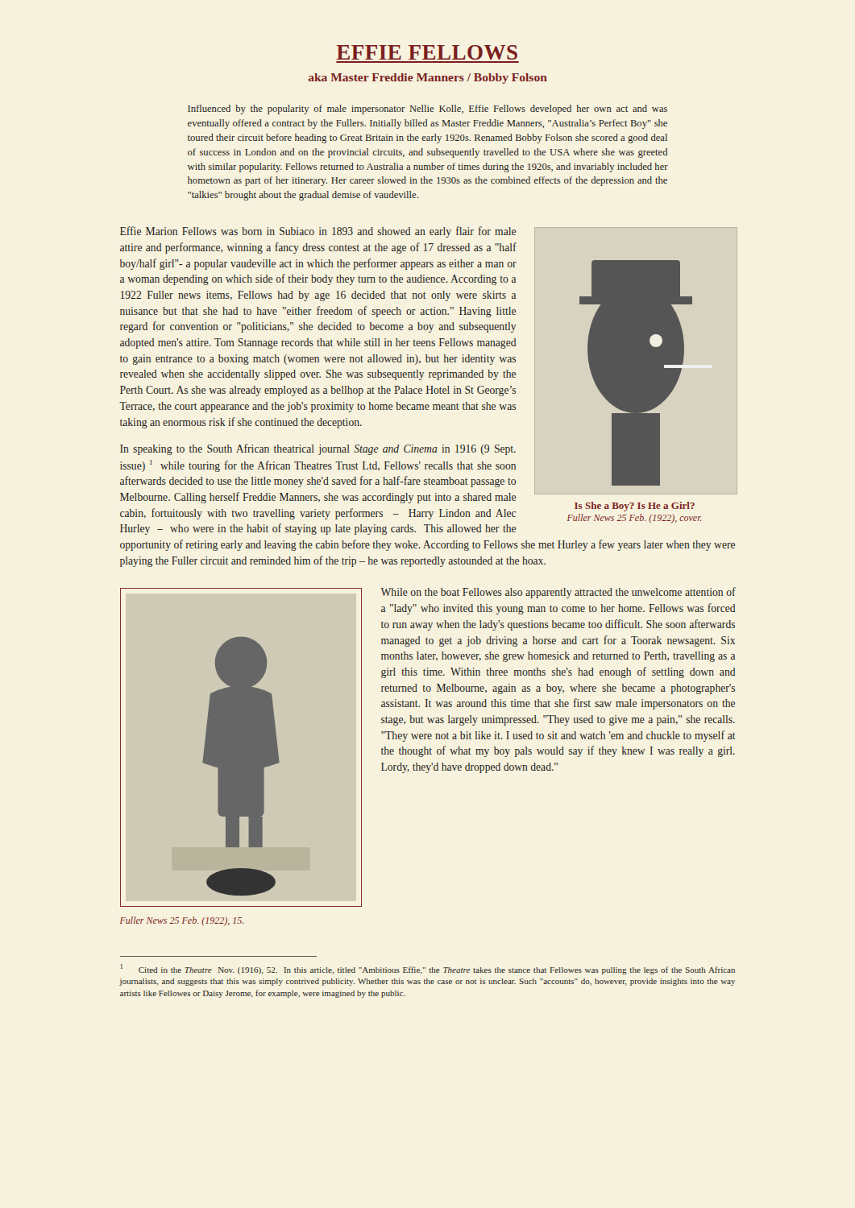EFFIE FELLOWS
aka Master Freddie Manners / Bobby Folson
Influenced by the popularity of male impersonator Nellie Kolle, Effie Fellows developed her own act and was eventually offered a contract by the Fullers. Initially billed as Master Freddie Manners, "Australia’s Perfect Boy" she toured their circuit before heading to Great Britain in the early 1920s. Renamed Bobby Folson she scored a good deal of success in London and on the provincial circuits, and subsequently travelled to the USA where she was greeted with similar popularity. Fellows returned to Australia a number of times during the 1920s, and invariably included her hometown as part of her itinerary. Her career slowed in the 1930s as the combined effects of the depression and the "talkies" brought about the gradual demise of vaudeville.
Is She a Boy? Is He a Girl?
Fuller News 25 Feb. (1922), cover.
Effie Marion Fellows was born in Subiaco in 1893 and showed an early flair for male attire and performance, winning a fancy dress contest at the age of 17 dressed as a "half boy/half girl"- a popular vaudeville act in which the performer appears as either a man or a woman depending on which side of their body they turn to the audience. According to a 1922 Fuller news items, Fellows had by age 16 decided that not only were skirts a nuisance but that she had to have "either freedom of speech or action." Having little regard for convention or "politicians," she decided to become a boy and subsequently adopted men's attire. Tom Stannage records that while still in her teens Fellows managed to gain entrance to a boxing match (women were not allowed in), but her identity was revealed when she accidentally slipped over. She was subsequently reprimanded by the Perth Court. As she was already employed as a bellhop at the Palace Hotel in St George’s Terrace, the court appearance and the job's proximity to home became meant that she was taking an enormous risk if she continued the deception.
In speaking to the South African theatrical journal Stage and Cinema in 1916 (9 Sept. issue) 1 while touring for the African Theatres Trust Ltd, Fellows' recalls that she soon afterwards decided to use the little money she'd saved for a half-fare steamboat passage to Melbourne. Calling herself Freddie Manners, she was accordingly put into a shared male cabin, fortuitously with two travelling variety performers – Harry Lindon and Alec Hurley – who were in the habit of staying up late playing cards. This allowed her the opportunity of retiring early and leaving the cabin before they woke. According to Fellows she met Hurley a few years later when they were playing the Fuller circuit and reminded him of the trip – he was reportedly astounded at the hoax.
Fuller News 25 Feb. (1922), 15.
While on the boat Fellowes also apparently attracted the unwelcome attention of a "lady" who invited this young man to come to her home. Fellows was forced to run away when the lady's questions became too difficult. She soon afterwards managed to get a job driving a horse and cart for a Toorak newsagent. Six months later, however, she grew homesick and returned to Perth, travelling as a girl this time. Within three months she's had enough of settling down and returned to Melbourne, again as a boy, where she became a photographer's assistant. It was around this time that she first saw male impersonators on the stage, but was largely unimpressed. "They used to give me a pain," she recalls. "They were not a bit like it. I used to sit and watch 'em and chuckle to myself at the thought of what my boy pals would say if they knew I was really a girl. Lordy, they'd have dropped down dead."
1 Cited in the Theatre Nov. (1916), 52. In this article, titled "Ambitious Effie," the Theatre takes the stance that Fellowes was pulling the legs of the South African journalists, and suggests that this was simply contrived publicity. Whether this was the case or not is unclear. Such "accounts" do, however, provide insights into the way artists like Fellowes or Daisy Jerome, for example, were imagined by the public.